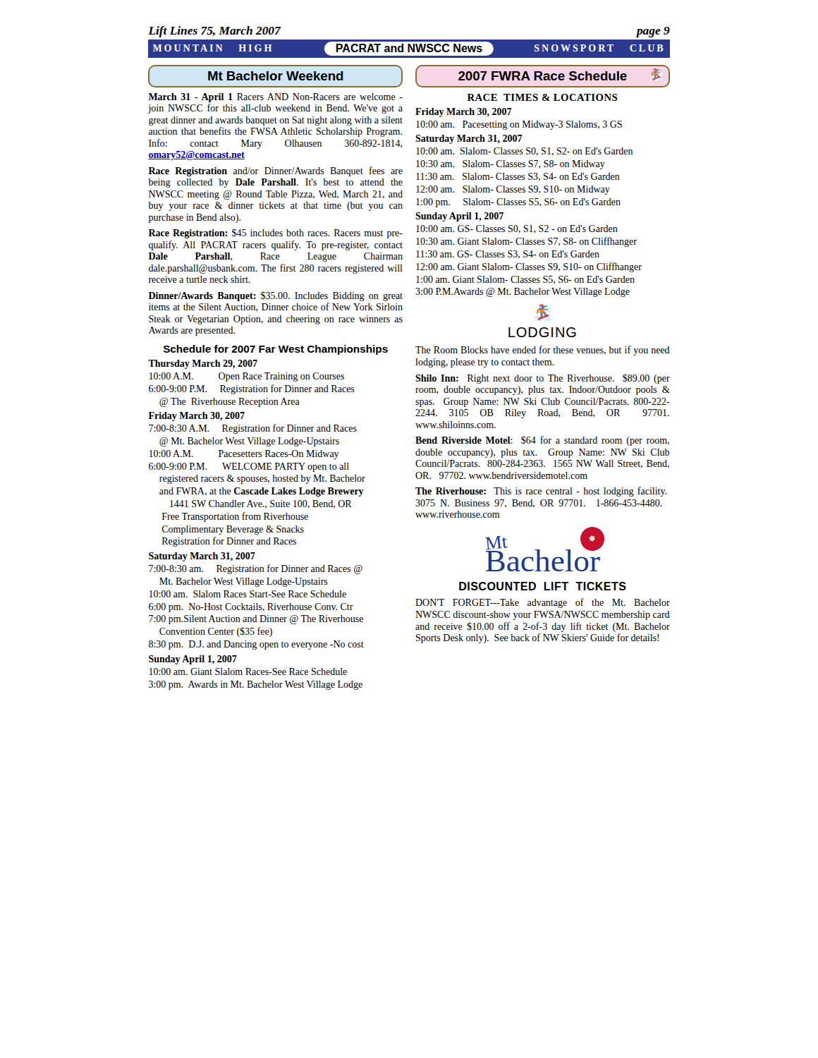Lift Lines 75, March 2007
page 9
MOUNTAIN HIGH
PACRAT and NWSCC News
SNOWSPORT CLUB
Mt Bachelor Weekend
March 31 - April 1 Racers AND Non-Racers are welcome - join NWSCC for this all-club weekend in Bend. We've got a great dinner and awards banquet on Sat night along with a silent auction that benefits the FWSA Athletic Scholarship Program. Info: contact Mary Olhausen 360-892-1814, omary52@comcast.net
Race Registration and/or Dinner/Awards Banquet fees are being collected by Dale Parshall. It's best to attend the NWSCC meeting @ Round Table Pizza, Wed, March 21, and buy your race & dinner tickets at that time (but you can purchase in Bend also).
Race Registration: $45 includes both races. Racers must pre-qualify. All PACRAT racers qualify. To pre-register, contact Dale Parshall, Race League Chairman dale.parshall@usbank.com. The first 280 racers registered will receive a turtle neck shirt.
Dinner/Awards Banquet: $35.00. Includes Bidding on great items at the Silent Auction, Dinner choice of New York Sirloin Steak or Vegetarian Option, and cheering on race winners as Awards are presented.
Schedule for 2007 Far West Championships
Thursday March 29, 2007
10:00 A.M. Open Race Training on Courses
6:00-9:00 P.M. Registration for Dinner and Races
@ The Riverhouse Reception Area
Friday March 30, 2007
7:00-8:30 A.M. Registration for Dinner and Races
@ Mt. Bachelor West Village Lodge-Upstairs
10:00 A.M. Pacesetters Races-On Midway
6:00-9:00 P.M. WELCOME PARTY open to all
registered racers & spouses, hosted by Mt. Bachelor
and FWRA, at the Cascade Lakes Lodge Brewery
1441 SW Chandler Ave., Suite 100, Bend, OR
Free Transportation from Riverhouse
Complimentary Beverage & Snacks
Registration for Dinner and Races
Saturday March 31, 2007
7:00-8:30 am. Registration for Dinner and Races @
Mt. Bachelor West Village Lodge-Upstairs
10:00 am. Slalom Races Start-See Race Schedule
6:00 pm. No-Host Cocktails, Riverhouse Conv. Ctr
7:00 pm.Silent Auction and Dinner @ The Riverhouse
Convention Center ($35 fee)
8:30 pm. D.J. and Dancing open to everyone -No cost
Sunday April 1, 2007
10:00 am. Giant Slalom Races-See Race Schedule
3:00 pm. Awards in Mt. Bachelor West Village Lodge
2007 FWRA Race Schedule🏂
RACE TIMES & LOCATIONS
Friday March 30, 2007
10:00 am. Pacesetting on Midway-3 Slaloms, 3 GS
Saturday March 31, 2007
10:00 am. Slalom- Classes S0, S1, S2- on Ed's Garden
10:30 am. Slalom- Classes S7, S8- on Midway
11:30 am. Slalom- Classes S3, S4- on Ed's Garden
12:00 am. Slalom- Classes S9, S10- on Midway
1:00 pm. Slalom- Classes S5, S6- on Ed's Garden
Sunday April 1, 2007
10:00 am. GS- Classes S0, S1, S2 - on Ed's Garden
10:30 am. Giant Slalom- Classes S7, S8- on Cliffhanger
11:30 am. GS- Classes S3, S4- on Ed's Garden
12:00 am. Giant Slalom- Classes S9, S10- on Cliffhanger
1:00 am. Giant Slalom- Classes S5, S6- on Ed's Garden
3:00 P.M.Awards @ Mt. Bachelor West Village Lodge
🏂
LODGING
The Room Blocks have ended for these venues, but if you need lodging, please try to contact them.
Shilo Inn: Right next door to The Riverhouse. $89.00 (per room, double occupancy), plus tax. Indoor/Outdoor pools & spas. Group Name: NW Ski Club Council/Pacrats. 800-222-2244. 3105 OB Riley Road, Bend, OR 97701. www.shiloinns.com.
Bend Riverside Motel: $64 for a standard room (per room, double occupancy), plus tax. Group Name: NW Ski Club Council/Pacrats. 800-284-2363. 1565 NW Wall Street, Bend, OR. 97702. www.bendriversidemotel.com
The Riverhouse: This is race central - host lodging facility. 3075 N. Business 97, Bend, OR 97701. 1-866-453-4480. www.riverhouse.com
Mt ❄ Bachelor
DISCOUNTED LIFT TICKETS
DON'T FORGET---Take advantage of the Mt. Bachelor NWSCC discount-show your FWSA/NWSCC membership card and receive $10.00 off a 2-of-3 day lift ticket (Mt. Bachelor Sports Desk only). See back of NW Skiers' Guide for details!